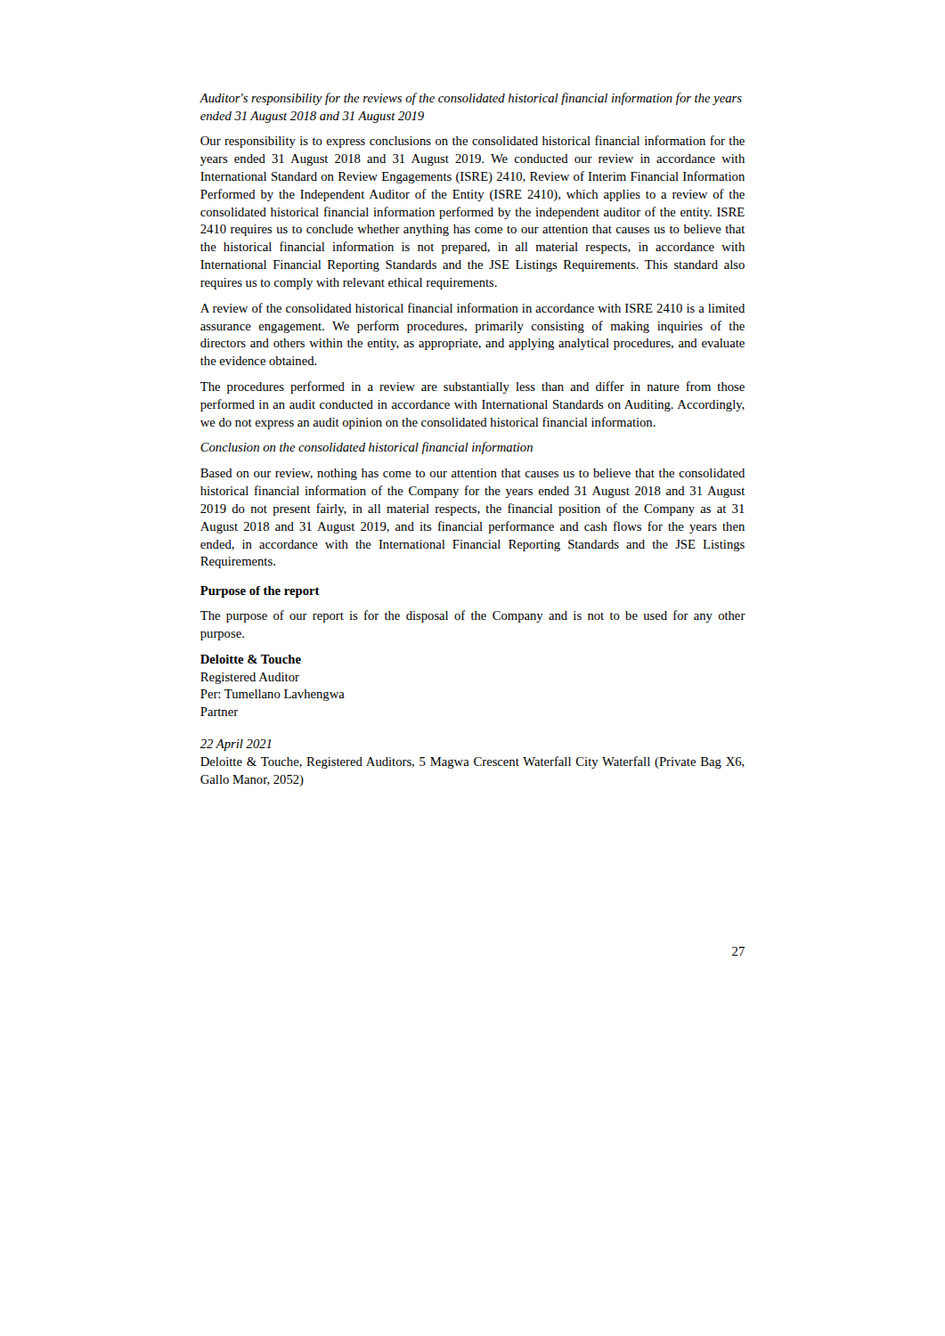Auditor's responsibility for the reviews of the consolidated historical financial information for the years ended 31 August 2018 and 31 August 2019
Our responsibility is to express conclusions on the consolidated historical financial information for the years ended 31 August 2018 and 31 August 2019. We conducted our review in accordance with International Standard on Review Engagements (ISRE) 2410, Review of Interim Financial Information Performed by the Independent Auditor of the Entity (ISRE 2410), which applies to a review of the consolidated historical financial information performed by the independent auditor of the entity. ISRE 2410 requires us to conclude whether anything has come to our attention that causes us to believe that the historical financial information is not prepared, in all material respects, in accordance with International Financial Reporting Standards and the JSE Listings Requirements. This standard also requires us to comply with relevant ethical requirements.
A review of the consolidated historical financial information in accordance with ISRE 2410 is a limited assurance engagement. We perform procedures, primarily consisting of making inquiries of the directors and others within the entity, as appropriate, and applying analytical procedures, and evaluate the evidence obtained.
The procedures performed in a review are substantially less than and differ in nature from those performed in an audit conducted in accordance with International Standards on Auditing. Accordingly, we do not express an audit opinion on the consolidated historical financial information.
Conclusion on the consolidated historical financial information
Based on our review, nothing has come to our attention that causes us to believe that the consolidated historical financial information of the Company for the years ended 31 August 2018 and 31 August 2019 do not present fairly, in all material respects, the financial position of the Company as at 31 August 2018 and 31 August 2019, and its financial performance and cash flows for the years then ended, in accordance with the International Financial Reporting Standards and the JSE Listings Requirements.
Purpose of the report
The purpose of our report is for the disposal of the Company and is not to be used for any other purpose.
Deloitte & Touche
Registered Auditor
Per: Tumellano Lavhengwa
Partner
22 April 2021
Deloitte & Touche, Registered Auditors, 5 Magwa Crescent Waterfall City Waterfall (Private Bag X6, Gallo Manor, 2052)
27